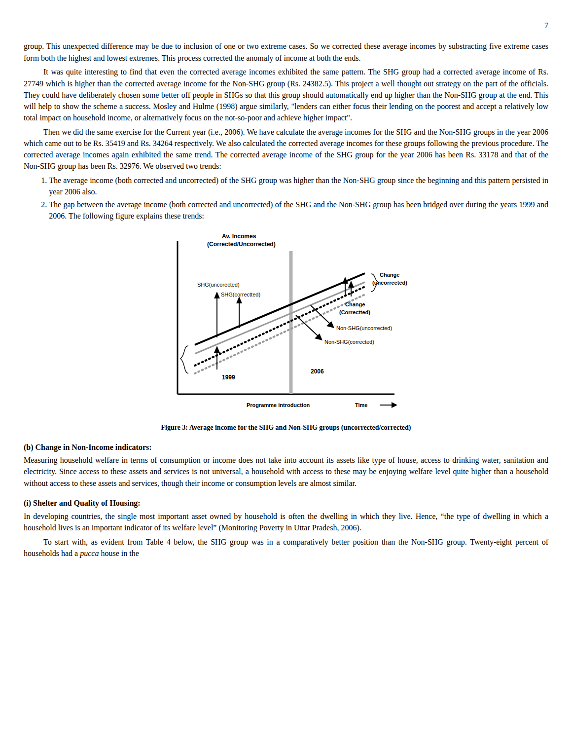7
group. This unexpected difference may be due to inclusion of one or two extreme cases. So we corrected these average incomes by substracting five extreme cases form both the highest and lowest extremes. This process corrected the anomaly of income at both the ends.
It was quite interesting to find that even the corrected average incomes exhibited the same pattern. The SHG group had a corrected average income of Rs. 27749 which is higher than the corrected average income for the Non-SHG group (Rs. 24382.5). This project a well thought out strategy on the part of the officials. They could have deliberately chosen some better off people in SHGs so that this group should automatically end up higher than the Non-SHG group at the end. This will help to show the scheme a success. Mosley and Hulme (1998) argue similarly, "lenders can either focus their lending on the poorest and accept a relatively low total impact on household income, or alternatively focus on the not-so-poor and achieve higher impact".
Then we did the same exercise for the Current year (i.e., 2006). We have calculate the average incomes for the SHG and the Non-SHG groups in the year 2006 which came out to be Rs. 35419 and Rs. 34264 respectively. We also calculated the corrected average incomes for these groups following the previous procedure. The corrected average incomes again exhibited the same trend. The corrected average income of the SHG group for the year 2006 has been Rs. 33178 and that of the Non-SHG group has been Rs. 32976. We observed two trends:
The average income (both corrected and uncorrected) of the SHG group was higher than the Non-SHG group since the beginning and this pattern persisted in year 2006 also.
The gap between the average income (both corrected and uncorrected) of the SHG and the Non-SHG group has been bridged over during the years 1999 and 2006. The following figure explains these trends:
Av. Incomes (Corrected/Uncorrected) SHG(uncorected) SHG(correctted) Change (uncorrected) Change (Correctted) Non-SHG(uncorrected) Non-SHG(corrected) 1999 2006 Programme introduction Time
Figure 3: Average income for the SHG and Non-SHG groups (uncorrected/corrected)
(b) Change in Non-Income indicators:
Measuring household welfare in terms of consumption or income does not take into account its assets like type of house, access to drinking water, sanitation and electricity. Since access to these assets and services is not universal, a household with access to these may be enjoying welfare level quite higher than a household without access to these assets and services, though their income or consumption levels are almost similar.
(i) Shelter and Quality of Housing:
In developing countries, the single most important asset owned by household is often the dwelling in which they live. Hence, “the type of dwelling in which a household lives is an important indicator of its welfare level” (Monitoring Poverty in Uttar Pradesh, 2006).
To start with, as evident from Table 4 below, the SHG group was in a comparatively better position than the Non-SHG group. Twenty-eight percent of households had a pucca house in the